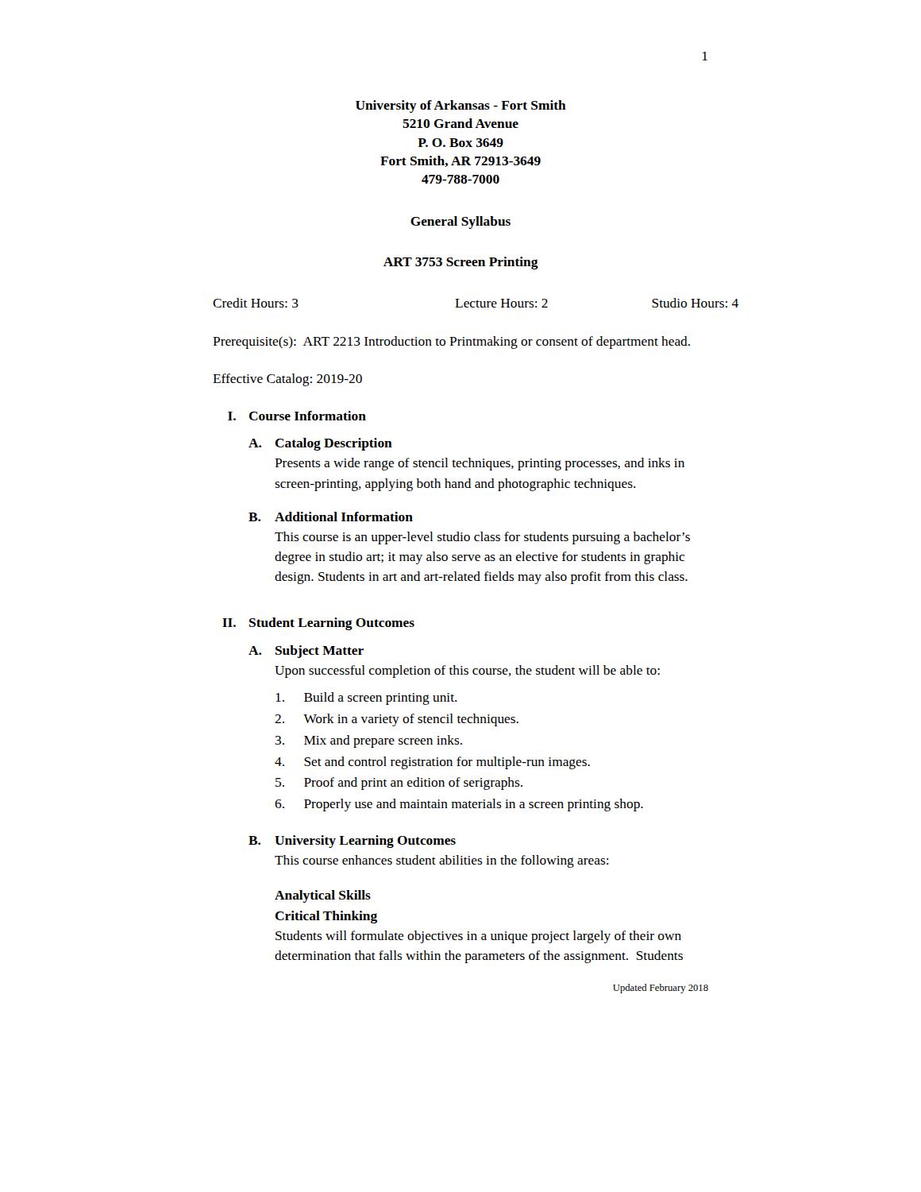1
University of Arkansas - Fort Smith
5210 Grand Avenue
P. O. Box 3649
Fort Smith, AR 72913-3649
479-788-7000
General Syllabus
ART 3753 Screen Printing
Credit Hours: 3 Lecture Hours: 2 Studio Hours: 4
Prerequisite(s): ART 2213 Introduction to Printmaking or consent of department head.
Effective Catalog: 2019-20
I.
Course Information
A.
Catalog Description
Presents a wide range of stencil techniques, printing processes, and inks in screen-printing, applying both hand and photographic techniques.
B.
Additional Information
This course is an upper-level studio class for students pursuing a bachelor’s degree in studio art; it may also serve as an elective for students in graphic design. Students in art and art-related fields may also profit from this class.
II.
Student Learning Outcomes
A.
Subject Matter
Upon successful completion of this course, the student will be able to:
1. Build a screen printing unit.
2. Work in a variety of stencil techniques.
3. Mix and prepare screen inks.
4. Set and control registration for multiple-run images.
5. Proof and print an edition of serigraphs.
6. Properly use and maintain materials in a screen printing shop.
B.
University Learning Outcomes
This course enhances student abilities in the following areas:
Analytical Skills
Critical Thinking
Students will formulate objectives in a unique project largely of their own determination that falls within the parameters of the assignment. Students
Updated February 2018